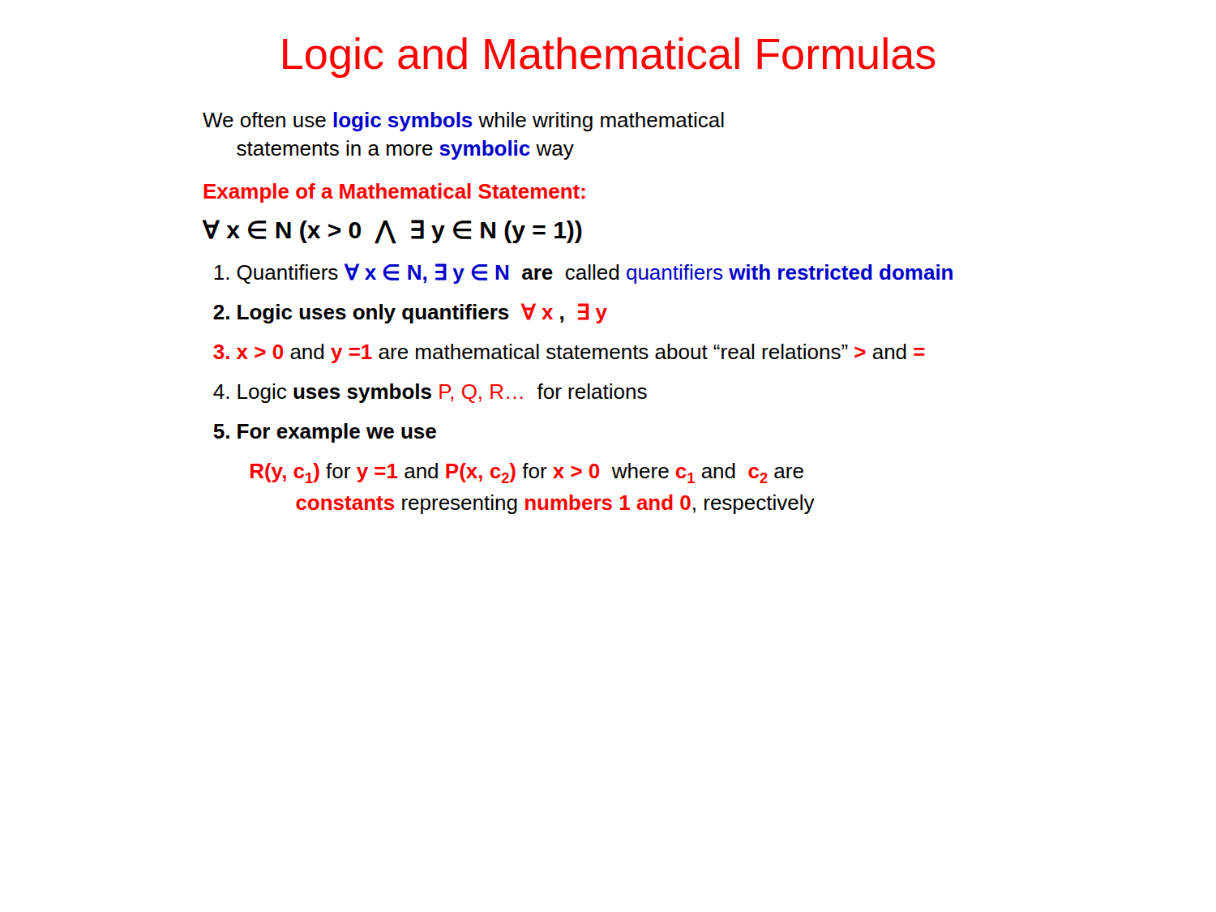Logic and Mathematical Formulas
We often use logic symbols while writing mathematical statements in a more symbolic way
Example of a Mathematical Statement:
∀ x ∈ N (x > 0 ⋀ ∃ y ∈ N (y = 1))
Quantifiers ∀ x ∈ N, ∃ y ∈ N are called quantifiers with restricted domain
Logic uses only quantifiers ∀ x , ∃ y
x > 0 and y =1 are mathematical statements about “real relations” > and =
Logic uses symbols P, Q, R… for relations
For example we use
R(y, c1) for y =1 and P(x, c2) for x > 0 where c1 and c2 are constants representing numbers 1 and 0, respectively